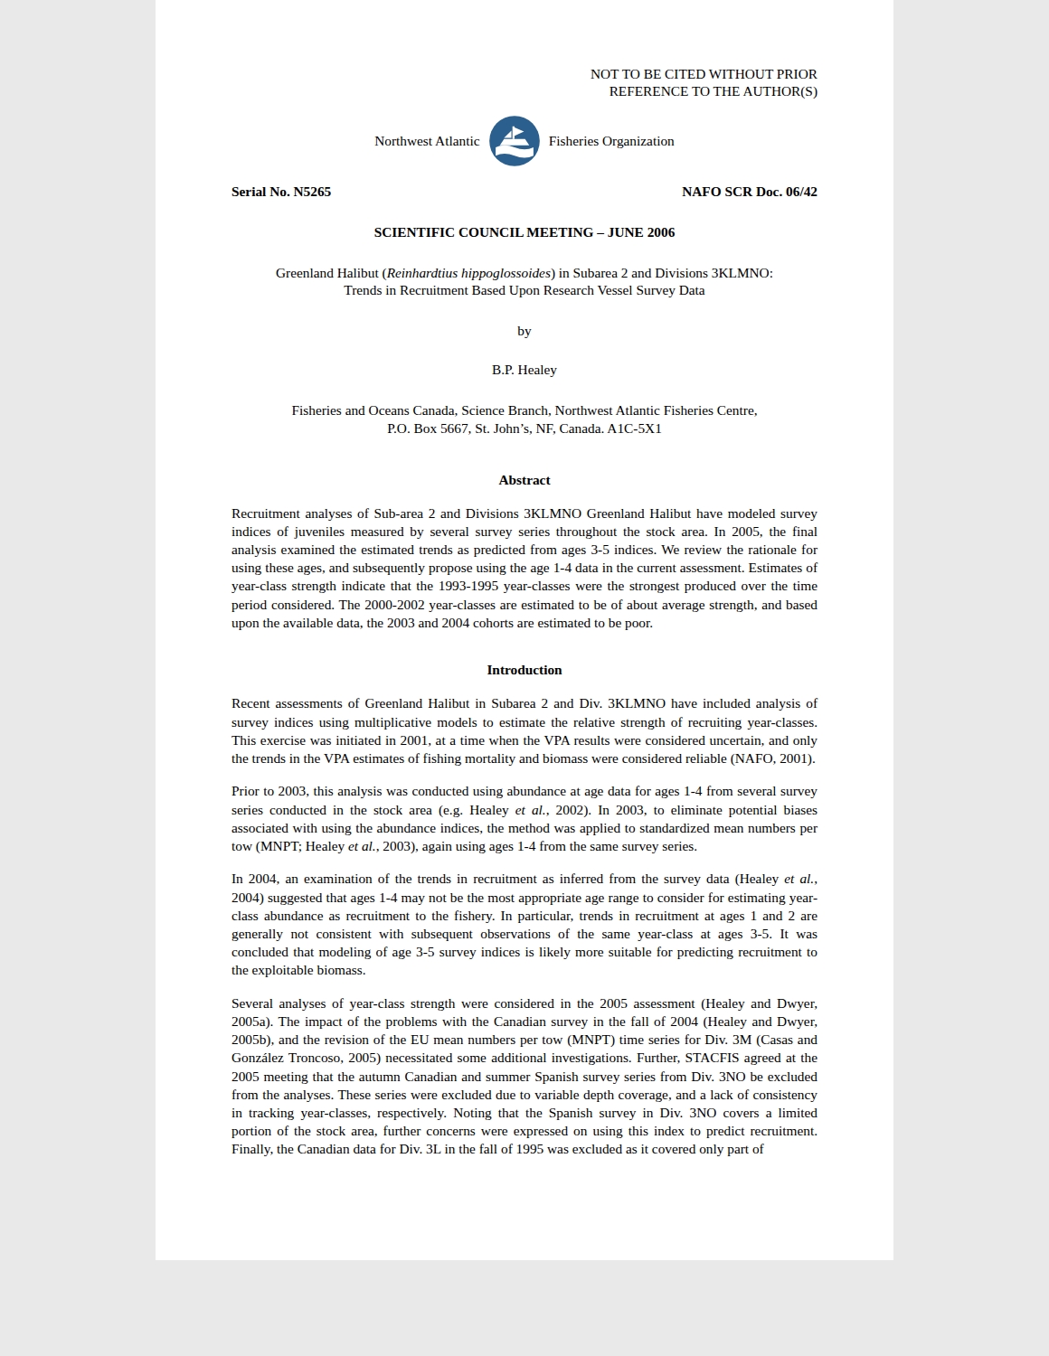NOT TO BE CITED WITHOUT PRIOR
REFERENCE TO THE AUTHOR(S)
Northwest Atlantic Fisheries Organization
Serial No. N5265 NAFO SCR Doc. 06/42
SCIENTIFIC COUNCIL MEETING – JUNE 2006
Greenland Halibut (Reinhardtius hippoglossoides) in Subarea 2 and Divisions 3KLMNO:
Trends in Recruitment Based Upon Research Vessel Survey Data
by
B.P. Healey
Fisheries and Oceans Canada, Science Branch, Northwest Atlantic Fisheries Centre,
P.O. Box 5667, St. John’s, NF, Canada. A1C-5X1
Abstract
Recruitment analyses of Sub-area 2 and Divisions 3KLMNO Greenland Halibut have modeled survey indices of juveniles measured by several survey series throughout the stock area. In 2005, the final analysis examined the estimated trends as predicted from ages 3-5 indices. We review the rationale for using these ages, and subsequently propose using the age 1-4 data in the current assessment. Estimates of year-class strength indicate that the 1993-1995 year-classes were the strongest produced over the time period considered. The 2000-2002 year-classes are estimated to be of about average strength, and based upon the available data, the 2003 and 2004 cohorts are estimated to be poor.
Introduction
Recent assessments of Greenland Halibut in Subarea 2 and Div. 3KLMNO have included analysis of survey indices using multiplicative models to estimate the relative strength of recruiting year-classes. This exercise was initiated in 2001, at a time when the VPA results were considered uncertain, and only the trends in the VPA estimates of fishing mortality and biomass were considered reliable (NAFO, 2001).
Prior to 2003, this analysis was conducted using abundance at age data for ages 1-4 from several survey series conducted in the stock area (e.g. Healey et al., 2002). In 2003, to eliminate potential biases associated with using the abundance indices, the method was applied to standardized mean numbers per tow (MNPT; Healey et al., 2003), again using ages 1-4 from the same survey series.
In 2004, an examination of the trends in recruitment as inferred from the survey data (Healey et al., 2004) suggested that ages 1-4 may not be the most appropriate age range to consider for estimating year-class abundance as recruitment to the fishery. In particular, trends in recruitment at ages 1 and 2 are generally not consistent with subsequent observations of the same year-class at ages 3-5. It was concluded that modeling of age 3-5 survey indices is likely more suitable for predicting recruitment to the exploitable biomass.
Several analyses of year-class strength were considered in the 2005 assessment (Healey and Dwyer, 2005a). The impact of the problems with the Canadian survey in the fall of 2004 (Healey and Dwyer, 2005b), and the revision of the EU mean numbers per tow (MNPT) time series for Div. 3M (Casas and González Troncoso, 2005) necessitated some additional investigations. Further, STACFIS agreed at the 2005 meeting that the autumn Canadian and summer Spanish survey series from Div. 3NO be excluded from the analyses. These series were excluded due to variable depth coverage, and a lack of consistency in tracking year-classes, respectively. Noting that the Spanish survey in Div. 3NO covers a limited portion of the stock area, further concerns were expressed on using this index to predict recruitment. Finally, the Canadian data for Div. 3L in the fall of 1995 was excluded as it covered only part of